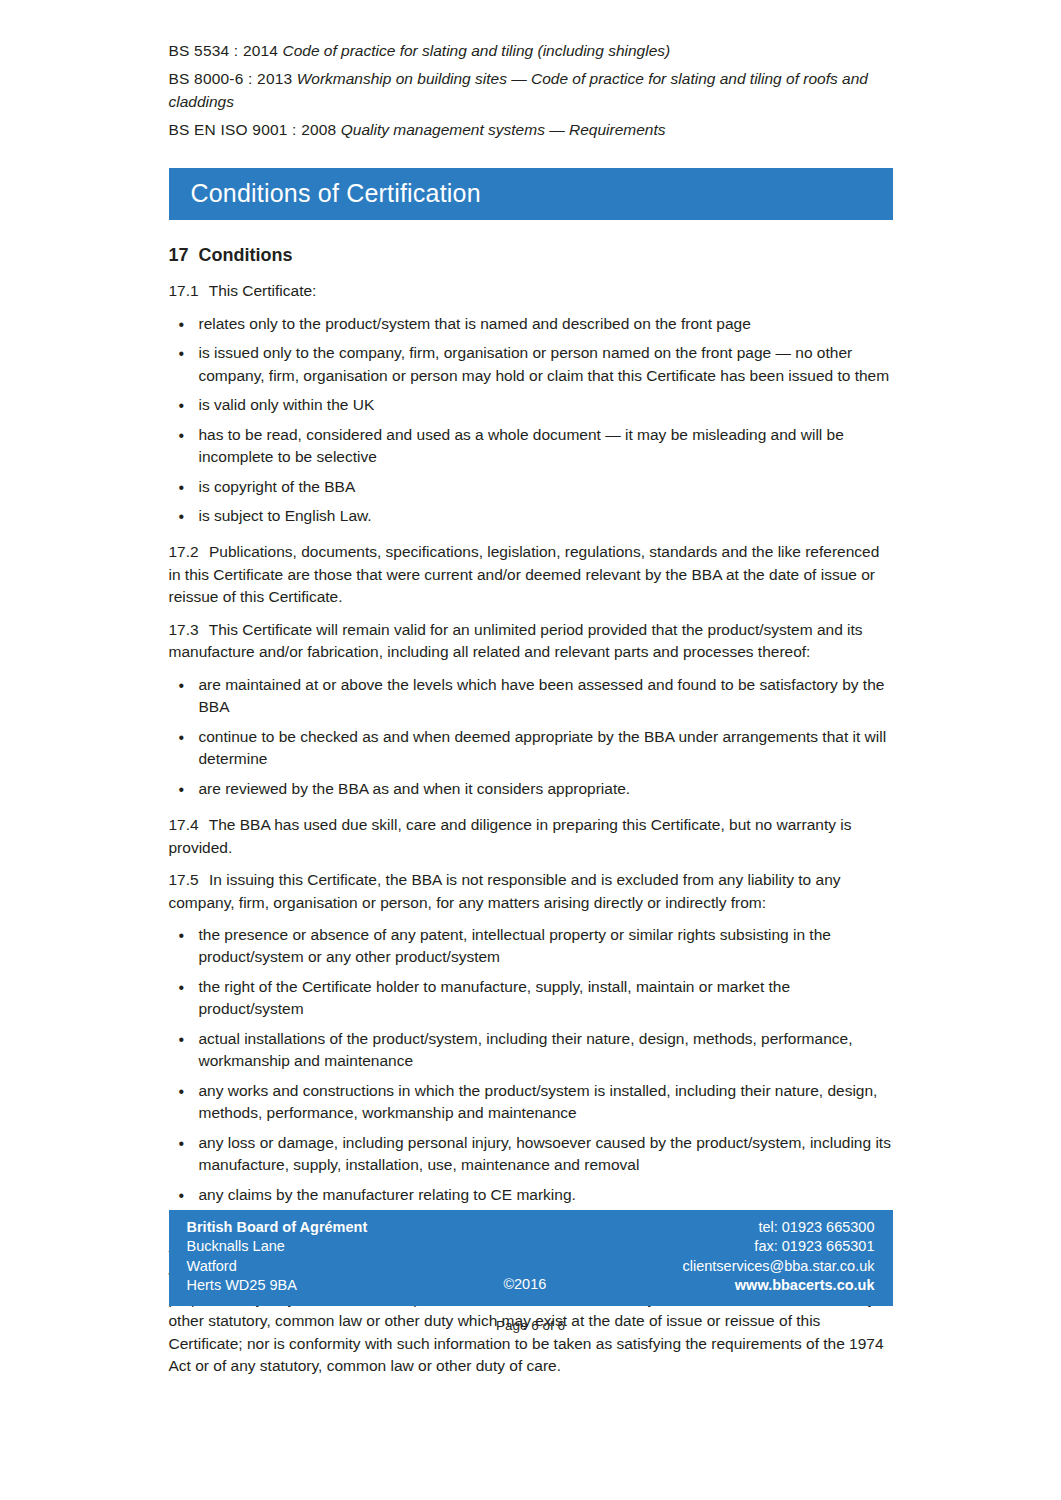BS 5534 : 2014 Code of practice for slating and tiling (including shingles)
BS 8000-6 : 2013 Workmanship on building sites — Code of practice for slating and tiling of roofs and claddings
BS EN ISO 9001 : 2008 Quality management systems — Requirements
Conditions of Certification
17 Conditions
17.1 This Certificate:
relates only to the product/system that is named and described on the front page
is issued only to the company, firm, organisation or person named on the front page — no other company, firm, organisation or person may hold or claim that this Certificate has been issued to them
is valid only within the UK
has to be read, considered and used as a whole document — it may be misleading and will be incomplete to be selective
is copyright of the BBA
is subject to English Law.
17.2 Publications, documents, specifications, legislation, regulations, standards and the like referenced in this Certificate are those that were current and/or deemed relevant by the BBA at the date of issue or reissue of this Certificate.
17.3 This Certificate will remain valid for an unlimited period provided that the product/system and its manufacture and/or fabrication, including all related and relevant parts and processes thereof:
are maintained at or above the levels which have been assessed and found to be satisfactory by the BBA
continue to be checked as and when deemed appropriate by the BBA under arrangements that it will determine
are reviewed by the BBA as and when it considers appropriate.
17.4 The BBA has used due skill, care and diligence in preparing this Certificate, but no warranty is provided.
17.5 In issuing this Certificate, the BBA is not responsible and is excluded from any liability to any company, firm, organisation or person, for any matters arising directly or indirectly from:
the presence or absence of any patent, intellectual property or similar rights subsisting in the product/system or any other product/system
the right of the Certificate holder to manufacture, supply, install, maintain or market the product/system
actual installations of the product/system, including their nature, design, methods, performance, workmanship and maintenance
any works and constructions in which the product/system is installed, including their nature, design, methods, performance, workmanship and maintenance
any loss or damage, including personal injury, howsoever caused by the product/system, including its manufacture, supply, installation, use, maintenance and removal
any claims by the manufacturer relating to CE marking.
17.6 Any information relating to the manufacture, supply, installation, use, maintenance and removal of this product/system which is contained or referred to in this Certificate is the minimum required to be met when the product/system is manufactured, supplied, installed, used, maintained and removed. It does not purport in any way to restate the requirements of the Health and Safety at Work etc. Act 1974, or of any other statutory, common law or other duty which may exist at the date of issue or reissue of this Certificate; nor is conformity with such information to be taken as satisfying the requirements of the 1974 Act or of any statutory, common law or other duty of care.
British Board of Agrément
Bucknalls Lane
Watford
Herts WD25 9BA
©2016
tel: 01923 665300
fax: 01923 665301
clientservices@bba.star.co.uk
www.bbacerts.co.uk
Page 6 of 6